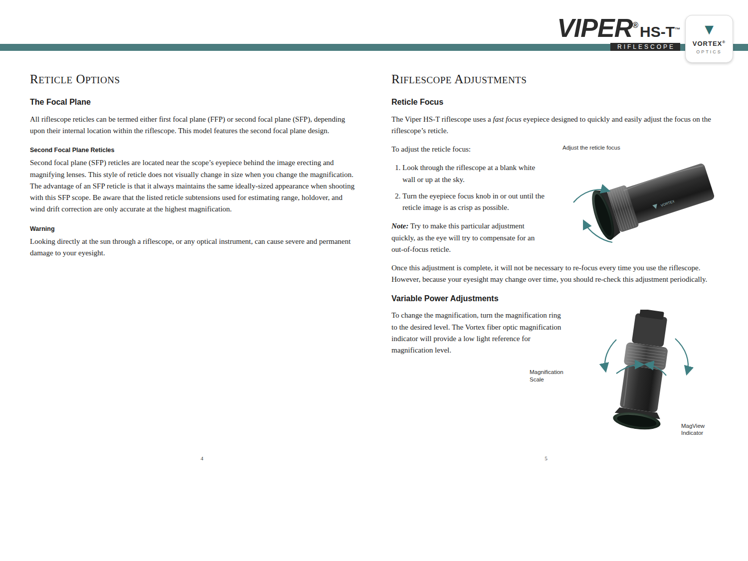VIPER®HS-T™
RIFLESCOPE
▼
VORTEX®
OPTICS
RETICLE OPTIONS
The Focal Plane
All riflescope reticles can be termed either first focal plane (FFP) or second focal plane (SFP), depending upon their internal location within the riflescope. This model features the second focal plane design.
Second Focal Plane Reticles
Second focal plane (SFP) reticles are located near the scope’s eyepiece behind the image erecting and magnifying lenses. This style of reticle does not visually change in size when you change the magnification. The advantage of an SFP reticle is that it always maintains the same ideally-sized appearance when shooting with this SFP scope. Be aware that the listed reticle subtensions used for estimating range, holdover, and wind drift correction are only accurate at the highest magnification.
Warning
Looking directly at the sun through a riflescope, or any optical instrument, can cause severe and permanent damage to your eyesight.
RIFLESCOPE ADJUSTMENTS
Reticle Focus
The Viper HS-T riflescope uses a fast focus eyepiece designed to quickly and easily adjust the focus on the riflescope’s reticle.
Adjust the reticle focus
VORTEX
To adjust the reticle focus:
Look through the riflescope at a blank white wall or up at the sky.
Turn the eyepiece focus knob in or out until the reticle image is as crisp as possible.
Note: Try to make this particular adjustment quickly, as the eye will try to compensate for an out-of-focus reticle.
Once this adjustment is complete, it will not be necessary to re-focus every time you use the riflescope. However, because your eyesight may change over time, you should re-check this adjustment periodically.
Variable Power Adjustments
4 6 10 16 Magnification
Scale MagView
Indicator
To change the magnification, turn the magnification ring to the desired level. The Vortex fiber optic magnification indicator will provide a low light reference for magnification level.
4 5